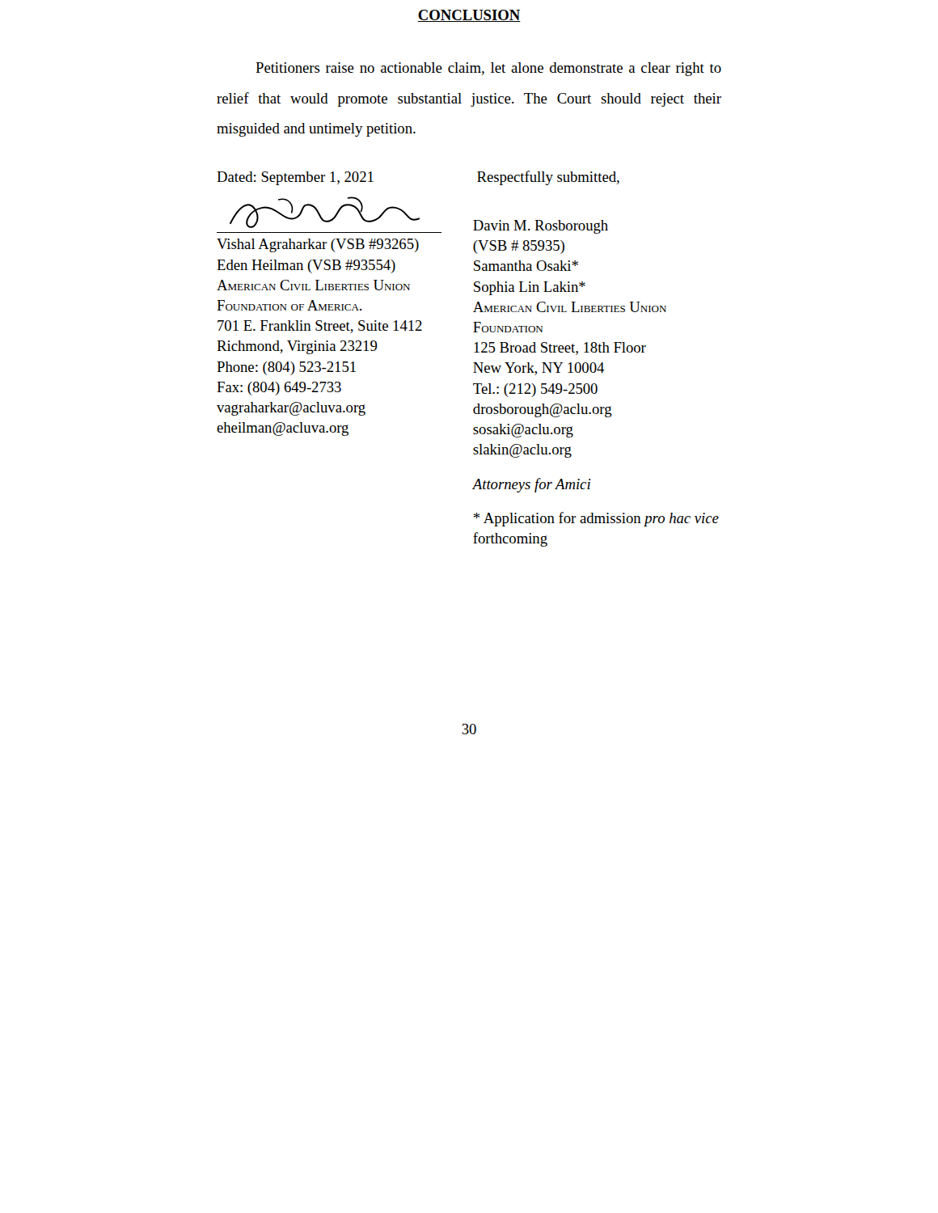CONCLUSION
Petitioners raise no actionable claim, let alone demonstrate a clear right to relief that would promote substantial justice. The Court should reject their misguided and untimely petition.
Dated: September 1, 2021
Respectfully submitted,
Vishal Agraharkar (VSB #93265)
Eden Heilman (VSB #93554)
American Civil Liberties Union Foundation of America.
701 E. Franklin Street, Suite 1412
Richmond, Virginia 23219
Phone: (804) 523-2151
Fax: (804) 649-2733
vagraharkar@acluva.org
eheilman@acluva.org
Davin M. Rosborough
(VSB # 85935)
Samantha Osaki*
Sophia Lin Lakin*
American Civil Liberties Union Foundation
125 Broad Street, 18th Floor
New York, NY 10004
Tel.: (212) 549-2500
drosborough@aclu.org
sosaki@aclu.org
slakin@aclu.org
Attorneys for Amici
* Application for admission pro hac vice forthcoming
30